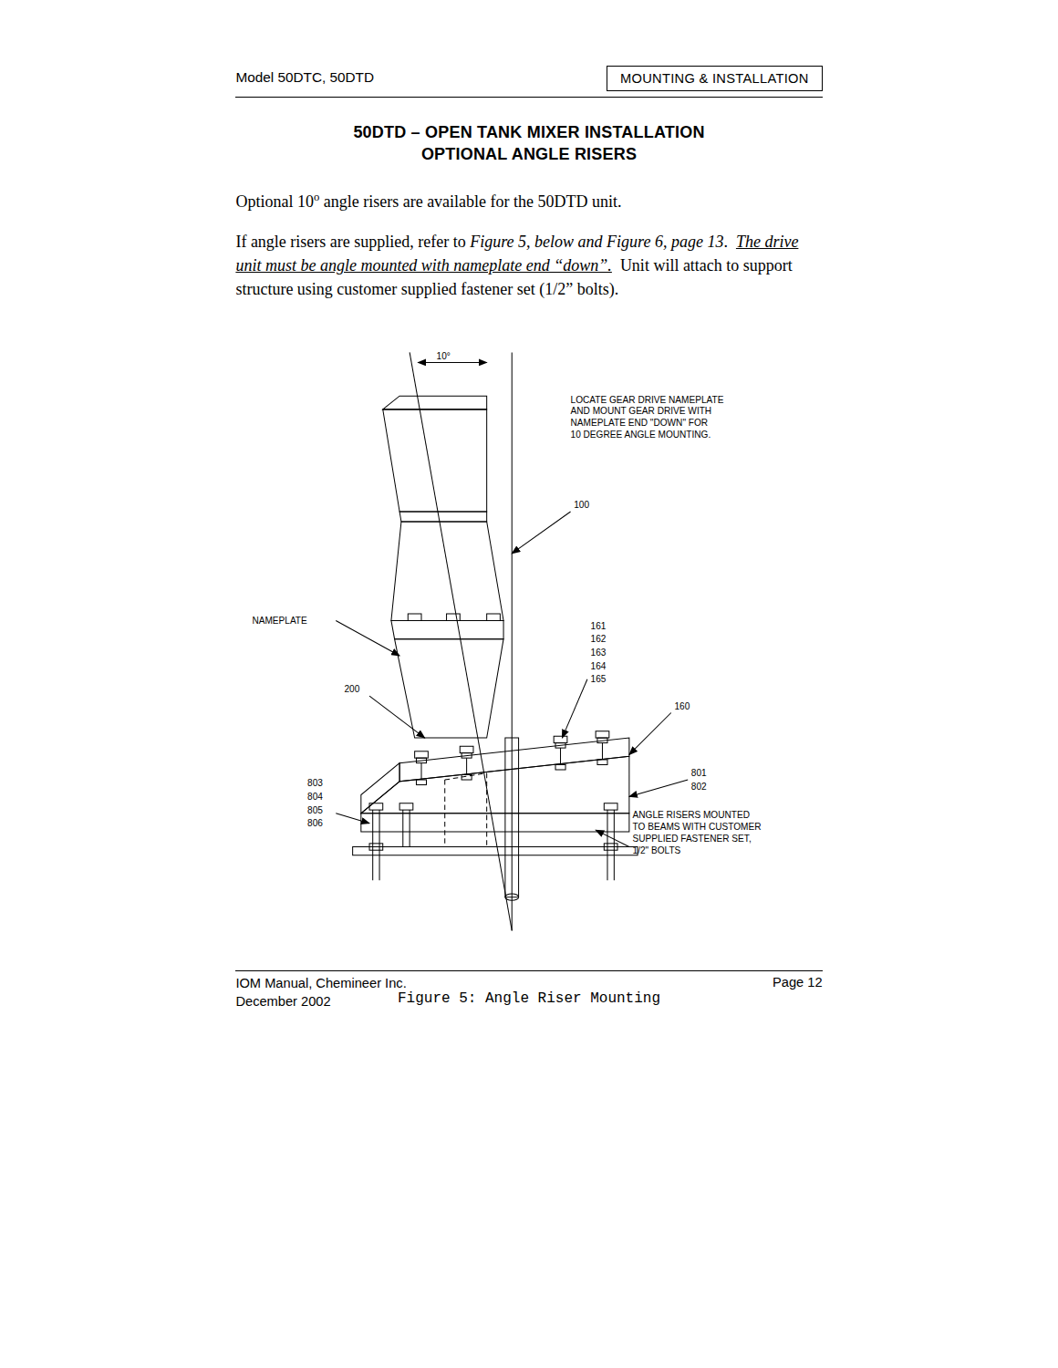Model 50DTC, 50DTD
MOUNTING & INSTALLATION
50DTD – OPEN TANK MIXER INSTALLATION
OPTIONAL ANGLE RISERS
Optional 10o angle risers are available for the 50DTD unit.
If angle risers are supplied, refer to Figure 5, below and Figure 6, page 13. The drive unit must be angle mounted with nameplate end “down”. Unit will attach to support structure using customer supplied fastener set (1/2” bolts).
10° LOCATE GEAR DRIVE NAMEPLATE AND MOUNT GEAR DRIVE WITH NAMEPLATE END "DOWN" FOR 10 DEGREE ANGLE MOUNTING. 100 NAMEPLATE 200 161 162 163 164 165 160 801 802 803 804 805 806 ANGLE RISERS MOUNTED TO BEAMS WITH CUSTOMER SUPPLIED FASTENER SET, 1/2" BOLTS
Figure 5: Angle Riser Mounting
IOM Manual, Chemineer Inc.
December 2002
Page 12